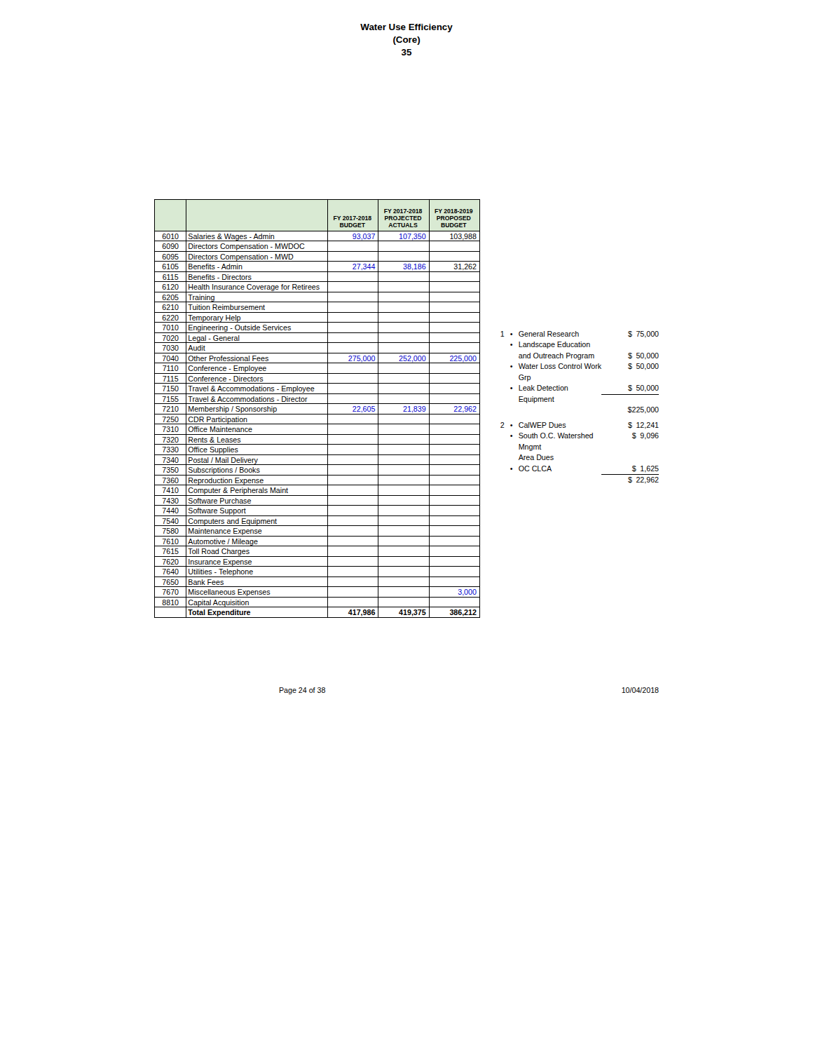Water Use Efficiency
(Core)
35
| | | FY 2017-2018 BUDGET | FY 2017-2018 PROJECTED ACTUALS | FY 2018-2019 PROPOSED BUDGET |
| --- | --- | --- | --- | --- |
| 6010 | Salaries & Wages - Admin | 93,037 | 107,350 | 103,988 |
| 6090 | Directors Compensation - MWDOC | | | |
| 6095 | Directors Compensation - MWD | | | |
| 6105 | Benefits - Admin | 27,344 | 38,186 | 31,262 |
| 6115 | Benefits - Directors | | | |
| 6120 | Health Insurance Coverage for Retirees | | | |
| 6205 | Training | | | |
| 6210 | Tuition Reimbursement | | | |
| 6220 | Temporary Help | | | |
| 7010 | Engineering - Outside Services | | | |
| 7020 | Legal - General | | | |
| 7030 | Audit | | | |
| 7040 | Other Professional Fees | 275,000 | 252,000 | 225,000 1 |
| 7110 | Conference - Employee | | | |
| 7115 | Conference - Directors | | | |
| 7150 | Travel & Accommodations - Employee | | | |
| 7155 | Travel & Accommodations - Director | | | |
| 7210 | Membership / Sponsorship | 22,605 | 21,839 | 22,962 2 |
| 7250 | CDR Participation | | | |
| 7310 | Office Maintenance | | | |
| 7320 | Rents & Leases | | | |
| 7330 | Office Supplies | | | |
| 7340 | Postal / Mail Delivery | | | |
| 7350 | Subscriptions / Books | | | |
| 7360 | Reproduction Expense | | | |
| 7410 | Computer & Peripherals Maint | | | |
| 7430 | Software Purchase | | | |
| 7440 | Software Support | | | |
| 7540 | Computers and Equipment | | | |
| 7580 | Maintenance Expense | | | |
| 7610 | Automotive / Mileage | | | |
| 7615 | Toll Road Charges | | | |
| 7620 | Insurance Expense | | | |
| 7640 | Utilities - Telephone | | | |
| 7650 | Bank Fees | | | |
| 7670 | Miscellaneous Expenses | | | 3,000 |
| 8810 | Capital Acquisition | | | |
| | Total Expenditure | 417,986 | 419,375 | 386,212 |
1 • General Research $75,000
• Landscape Education
and Outreach Program $50,000
• Water Loss Control Work Grp $50,000
• Leak Detection Equipment $50,000
$225,000
2 • CalWEP Dues $12,241
• South O.C. Watershed Mngmt $9,096
Area Dues
• OC CLCA $1,625
$22,962
Page 24 of 38 10/04/2018